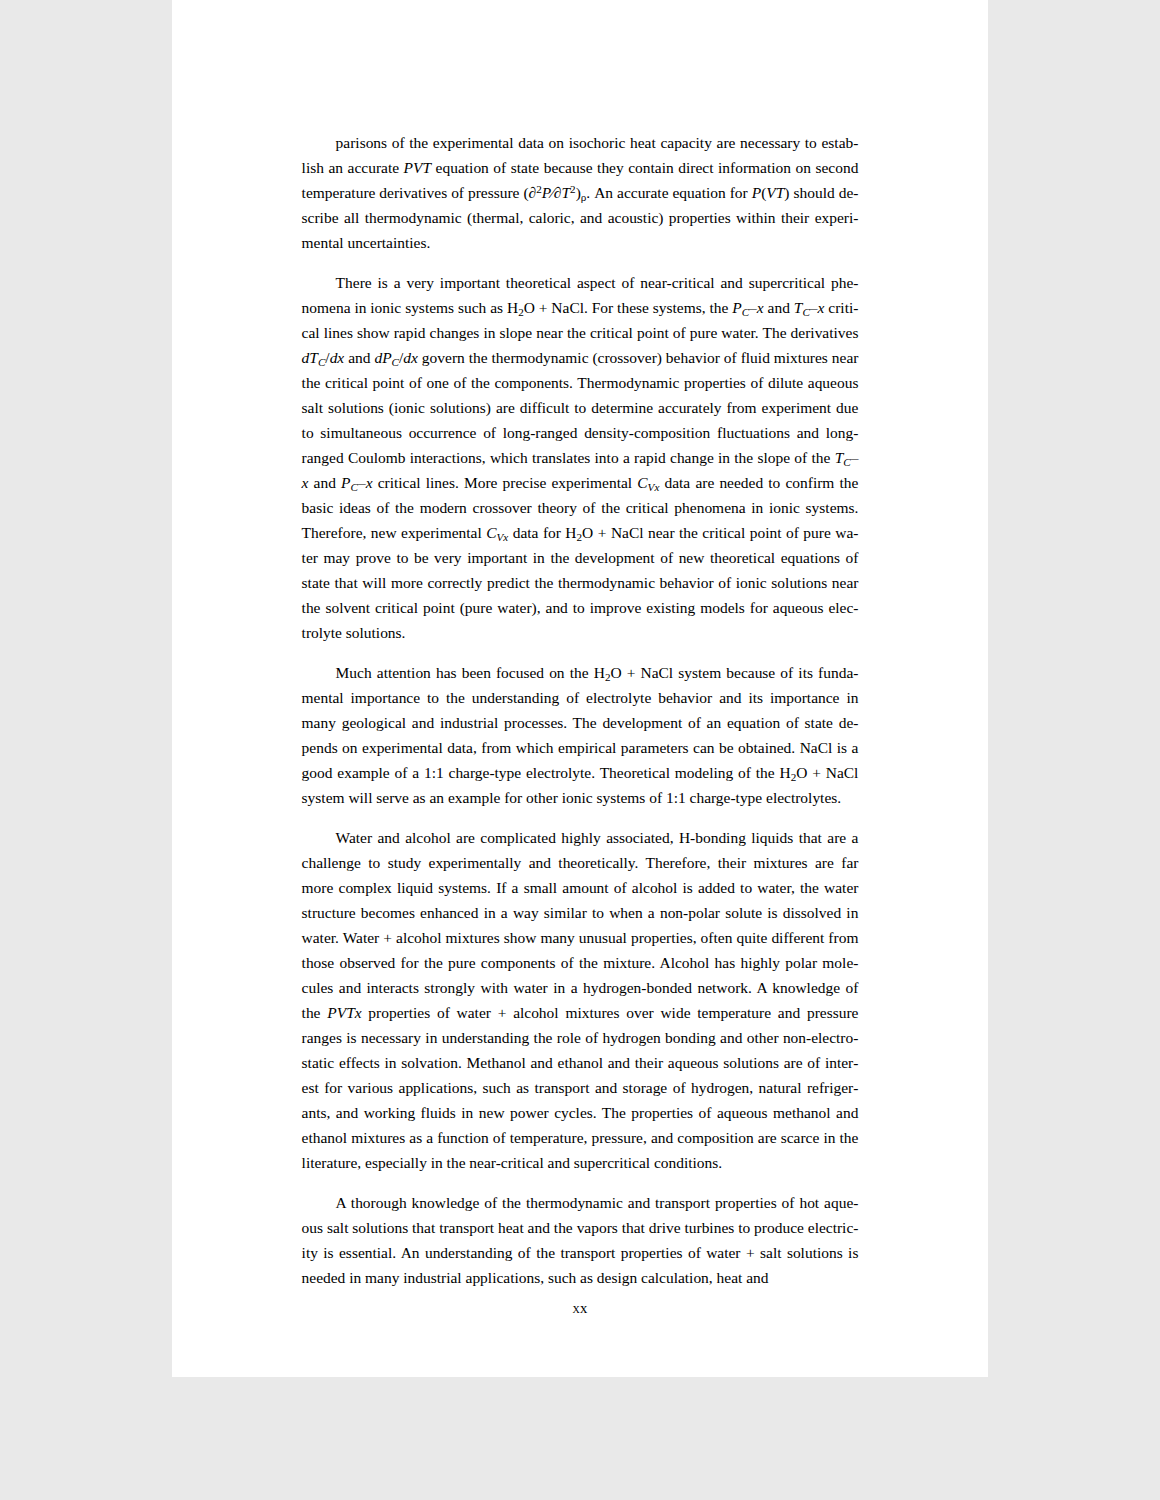parisons of the experimental data on isochoric heat capacity are necessary to establish an accurate PVT equation of state because they contain direct information on second temperature derivatives of pressure (∂2P∕∂T2)ρ. An accurate equation for P(VT) should describe all thermodynamic (thermal, caloric, and acoustic) properties within their experimental uncertainties.
There is a very important theoretical aspect of near-critical and supercritical phenomena in ionic systems such as H2O + NaCl. For these systems, the PC–x and TC–x critical lines show rapid changes in slope near the critical point of pure water. The derivatives dTC/dx and dPC/dx govern the thermodynamic (crossover) behavior of fluid mixtures near the critical point of one of the components. Thermodynamic properties of dilute aqueous salt solutions (ionic solutions) are difficult to determine accurately from experiment due to simultaneous occurrence of long-ranged density-composition fluctuations and long-ranged Coulomb interactions, which translates into a rapid change in the slope of the TC–x and PC–x critical lines. More precise experimental CVx data are needed to confirm the basic ideas of the modern crossover theory of the critical phenomena in ionic systems. Therefore, new experimental CVx data for H2O + NaCl near the critical point of pure water may prove to be very important in the development of new theoretical equations of state that will more correctly predict the thermodynamic behavior of ionic solutions near the solvent critical point (pure water), and to improve existing models for aqueous electrolyte solutions.
Much attention has been focused on the H2O + NaCl system because of its fundamental importance to the understanding of electrolyte behavior and its importance in many geological and industrial processes. The development of an equation of state depends on experimental data, from which empirical parameters can be obtained. NaCl is a good example of a 1:1 charge-type electrolyte. Theoretical modeling of the H2O + NaCl system will serve as an example for other ionic systems of 1:1 charge-type electrolytes.
Water and alcohol are complicated highly associated, H-bonding liquids that are a challenge to study experimentally and theoretically. Therefore, their mixtures are far more complex liquid systems. If a small amount of alcohol is added to water, the water structure becomes enhanced in a way similar to when a non-polar solute is dissolved in water. Water + alcohol mixtures show many unusual properties, often quite different from those observed for the pure components of the mixture. Alcohol has highly polar molecules and interacts strongly with water in a hydrogen-bonded network. A knowledge of the PVTx properties of water + alcohol mixtures over wide temperature and pressure ranges is necessary in understanding the role of hydrogen bonding and other non-electrostatic effects in solvation. Methanol and ethanol and their aqueous solutions are of interest for various applications, such as transport and storage of hydrogen, natural refrigerants, and working fluids in new power cycles. The properties of aqueous methanol and ethanol mixtures as a function of temperature, pressure, and composition are scarce in the literature, especially in the near-critical and supercritical conditions.
A thorough knowledge of the thermodynamic and transport properties of hot aqueous salt solutions that transport heat and the vapors that drive turbines to produce electricity is essential. An understanding of the transport properties of water + salt solutions is needed in many industrial applications, such as design calculation, heat and
xx